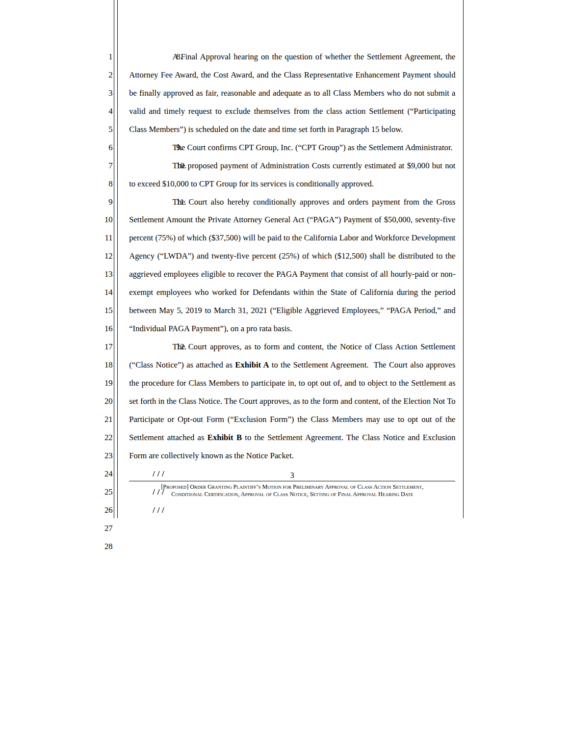1
2
3
4
5
6
7
8
9
10
11
12
13
14
15
16
17
18
19
20
21
22
23
24
25
26
27
28
8. A Final Approval hearing on the question of whether the Settlement Agreement, the Attorney Fee Award, the Cost Award, and the Class Representative Enhancement Payment should be finally approved as fair, reasonable and adequate as to all Class Members who do not submit a valid and timely request to exclude themselves from the class action Settlement (“Participating Class Members”) is scheduled on the date and time set forth in Paragraph 15 below.
9. The Court confirms CPT Group, Inc. (“CPT Group”) as the Settlement Administrator.
10. The proposed payment of Administration Costs currently estimated at $9,000 but not to exceed $10,000 to CPT Group for its services is conditionally approved.
11. The Court also hereby conditionally approves and orders payment from the Gross Settlement Amount the Private Attorney General Act (“PAGA”) Payment of $50,000, seventy-five percent (75%) of which ($37,500) will be paid to the California Labor and Workforce Development Agency (“LWDA”) and twenty-five percent (25%) of which ($12,500) shall be distributed to the aggrieved employees eligible to recover the PAGA Payment that consist of all hourly-paid or non-exempt employees who worked for Defendants within the State of California during the period between May 5, 2019 to March 31, 2021 (“Eligible Aggrieved Employees,” “PAGA Period,” and “Individual PAGA Payment”), on a pro rata basis.
12. The Court approves, as to form and content, the Notice of Class Action Settlement (“Class Notice”) as attached as Exhibit A to the Settlement Agreement. The Court also approves the procedure for Class Members to participate in, to opt out of, and to object to the Settlement as set forth in the Class Notice. The Court approves, as to the form and content, of the Election Not To Participate or Opt-out Form (“Exclusion Form”) the Class Members may use to opt out of the Settlement attached as Exhibit B to the Settlement Agreement. The Class Notice and Exclusion Form are collectively known as the Notice Packet.
/ / /
/ / /
/ / /
3
[Proposed] Order Granting Plaintiff’s Motion for Preliminary Approval of Class Action Settlement,
Conditional Certification, Approval of Class Notice, Setting of Final Approval Hearing Date